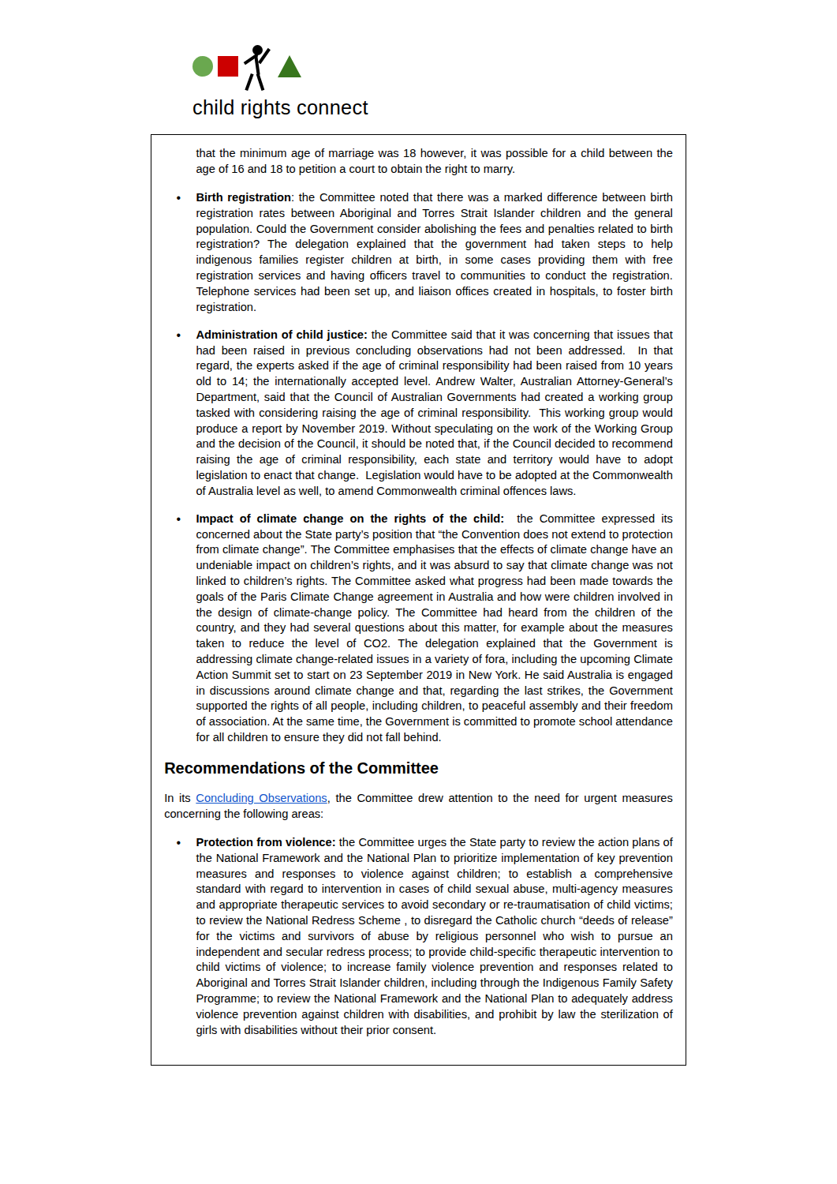child rights connect
that the minimum age of marriage was 18 however, it was possible for a child between the age of 16 and 18 to petition a court to obtain the right to marry.
Birth registration: the Committee noted that there was a marked difference between birth registration rates between Aboriginal and Torres Strait Islander children and the general population. Could the Government consider abolishing the fees and penalties related to birth registration? The delegation explained that the government had taken steps to help indigenous families register children at birth, in some cases providing them with free registration services and having officers travel to communities to conduct the registration. Telephone services had been set up, and liaison offices created in hospitals, to foster birth registration.
Administration of child justice: the Committee said that it was concerning that issues that had been raised in previous concluding observations had not been addressed. In that regard, the experts asked if the age of criminal responsibility had been raised from 10 years old to 14; the internationally accepted level. Andrew Walter, Australian Attorney-General’s Department, said that the Council of Australian Governments had created a working group tasked with considering raising the age of criminal responsibility. This working group would produce a report by November 2019. Without speculating on the work of the Working Group and the decision of the Council, it should be noted that, if the Council decided to recommend raising the age of criminal responsibility, each state and territory would have to adopt legislation to enact that change. Legislation would have to be adopted at the Commonwealth of Australia level as well, to amend Commonwealth criminal offences laws.
Impact of climate change on the rights of the child: the Committee expressed its concerned about the State party’s position that “the Convention does not extend to protection from climate change”. The Committee emphasises that the effects of climate change have an undeniable impact on children’s rights, and it was absurd to say that climate change was not linked to children’s rights. The Committee asked what progress had been made towards the goals of the Paris Climate Change agreement in Australia and how were children involved in the design of climate-change policy. The Committee had heard from the children of the country, and they had several questions about this matter, for example about the measures taken to reduce the level of CO2. The delegation explained that the Government is addressing climate change-related issues in a variety of fora, including the upcoming Climate Action Summit set to start on 23 September 2019 in New York. He said Australia is engaged in discussions around climate change and that, regarding the last strikes, the Government supported the rights of all people, including children, to peaceful assembly and their freedom of association. At the same time, the Government is committed to promote school attendance for all children to ensure they did not fall behind.
Recommendations of the Committee
In its Concluding Observations, the Committee drew attention to the need for urgent measures concerning the following areas:
Protection from violence: the Committee urges the State party to review the action plans of the National Framework and the National Plan to prioritize implementation of key prevention measures and responses to violence against children; to establish a comprehensive standard with regard to intervention in cases of child sexual abuse, multi-agency measures and appropriate therapeutic services to avoid secondary or re-traumatisation of child victims; to review the National Redress Scheme , to disregard the Catholic church “deeds of release” for the victims and survivors of abuse by religious personnel who wish to pursue an independent and secular redress process; to provide child-specific therapeutic intervention to child victims of violence; to increase family violence prevention and responses related to Aboriginal and Torres Strait Islander children, including through the Indigenous Family Safety Programme; to review the National Framework and the National Plan to adequately address violence prevention against children with disabilities, and prohibit by law the sterilization of girls with disabilities without their prior consent.